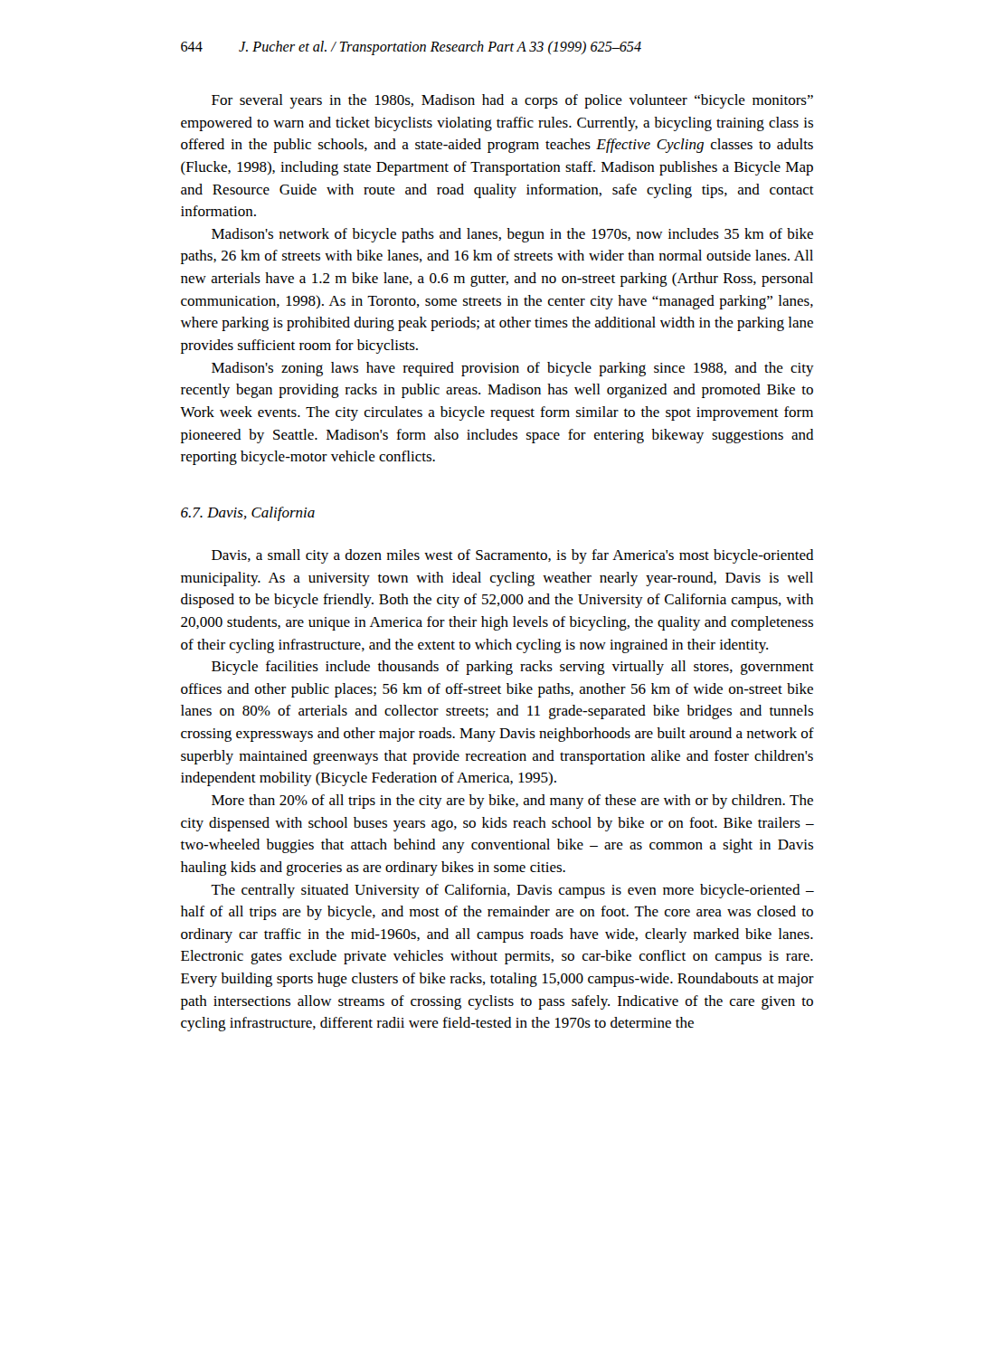644 J. Pucher et al. / Transportation Research Part A 33 (1999) 625–654
For several years in the 1980s, Madison had a corps of police volunteer “bicycle monitors” empowered to warn and ticket bicyclists violating traffic rules. Currently, a bicycling training class is offered in the public schools, and a state-aided program teaches Effective Cycling classes to adults (Flucke, 1998), including state Department of Transportation staff. Madison publishes a Bicycle Map and Resource Guide with route and road quality information, safe cycling tips, and contact information.
Madison's network of bicycle paths and lanes, begun in the 1970s, now includes 35 km of bike paths, 26 km of streets with bike lanes, and 16 km of streets with wider than normal outside lanes. All new arterials have a 1.2 m bike lane, a 0.6 m gutter, and no on-street parking (Arthur Ross, personal communication, 1998). As in Toronto, some streets in the center city have “managed parking” lanes, where parking is prohibited during peak periods; at other times the additional width in the parking lane provides sufficient room for bicyclists.
Madison's zoning laws have required provision of bicycle parking since 1988, and the city recently began providing racks in public areas. Madison has well organized and promoted Bike to Work week events. The city circulates a bicycle request form similar to the spot improvement form pioneered by Seattle. Madison's form also includes space for entering bikeway suggestions and reporting bicycle-motor vehicle conflicts.
6.7. Davis, California
Davis, a small city a dozen miles west of Sacramento, is by far America's most bicycle-oriented municipality. As a university town with ideal cycling weather nearly year-round, Davis is well disposed to be bicycle friendly. Both the city of 52,000 and the University of California campus, with 20,000 students, are unique in America for their high levels of bicycling, the quality and completeness of their cycling infrastructure, and the extent to which cycling is now ingrained in their identity.
Bicycle facilities include thousands of parking racks serving virtually all stores, government offices and other public places; 56 km of off-street bike paths, another 56 km of wide on-street bike lanes on 80% of arterials and collector streets; and 11 grade-separated bike bridges and tunnels crossing expressways and other major roads. Many Davis neighborhoods are built around a network of superbly maintained greenways that provide recreation and transportation alike and foster children's independent mobility (Bicycle Federation of America, 1995).
More than 20% of all trips in the city are by bike, and many of these are with or by children. The city dispensed with school buses years ago, so kids reach school by bike or on foot. Bike trailers – two-wheeled buggies that attach behind any conventional bike – are as common a sight in Davis hauling kids and groceries as are ordinary bikes in some cities.
The centrally situated University of California, Davis campus is even more bicycle-oriented – half of all trips are by bicycle, and most of the remainder are on foot. The core area was closed to ordinary car traffic in the mid-1960s, and all campus roads have wide, clearly marked bike lanes. Electronic gates exclude private vehicles without permits, so car-bike conflict on campus is rare. Every building sports huge clusters of bike racks, totaling 15,000 campus-wide. Roundabouts at major path intersections allow streams of crossing cyclists to pass safely. Indicative of the care given to cycling infrastructure, different radii were field-tested in the 1970s to determine the